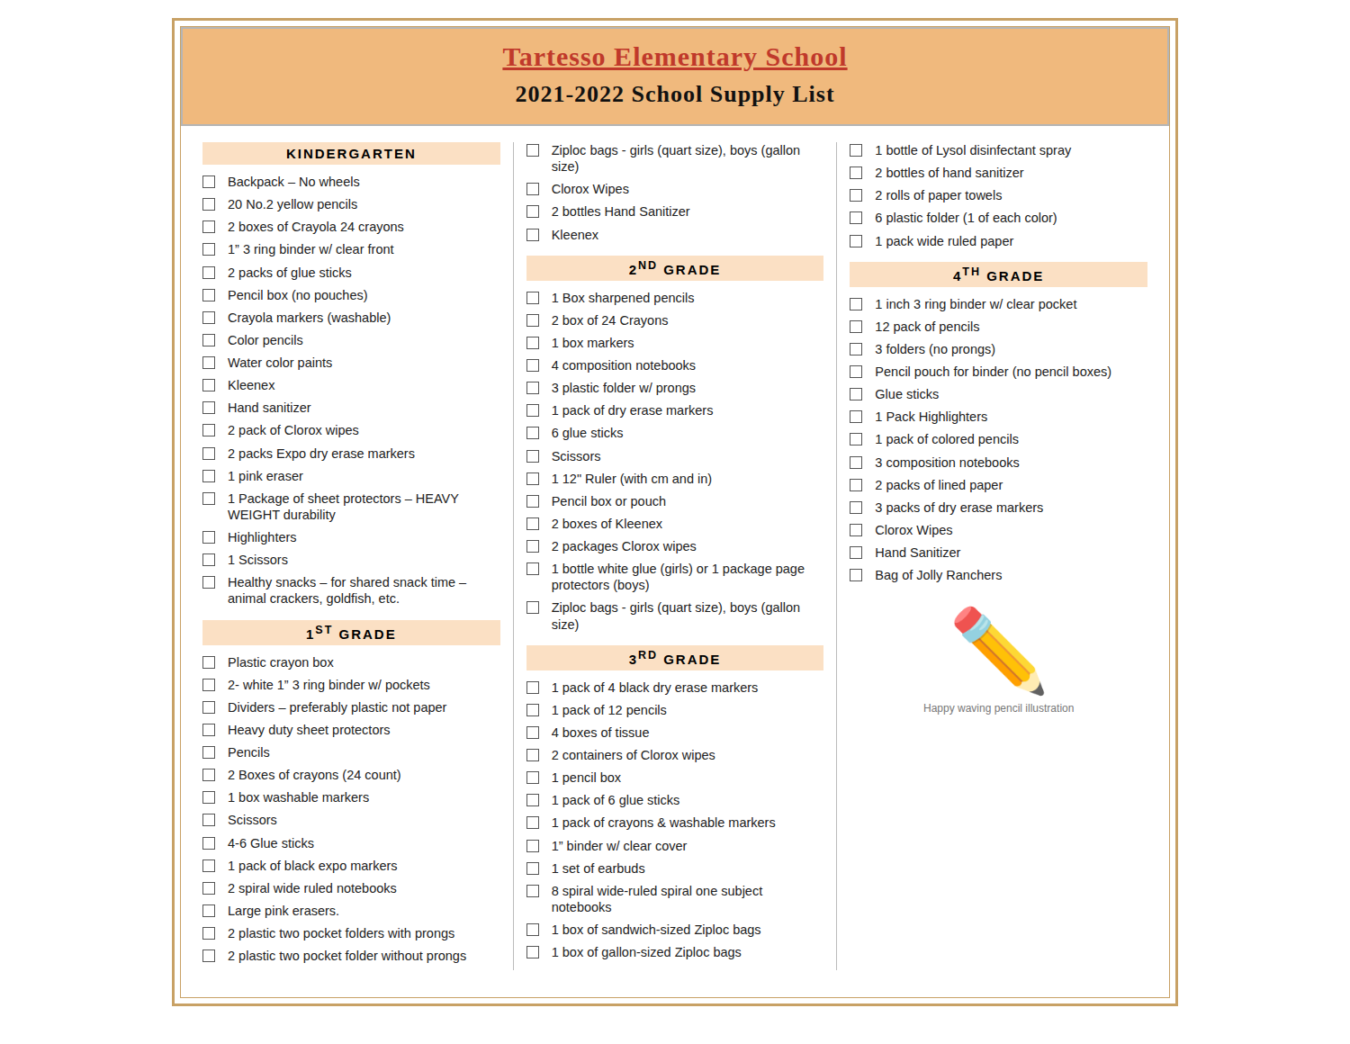Tartesso Elementary School
2021-2022 School Supply List
Kindergarten
Backpack – No wheels
20 No.2 yellow pencils
2 boxes of Crayola 24 crayons
1” 3 ring binder w/ clear front
2 packs of glue sticks
Pencil box (no pouches)
Crayola markers (washable)
Color pencils
Water color paints
Kleenex
Hand sanitizer
2 pack of Clorox wipes
2 packs Expo dry erase markers
1 pink eraser
1 Package of sheet protectors – HEAVY WEIGHT durability
Highlighters
1 Scissors
Healthy snacks – for shared snack time – animal crackers, goldfish, etc.
1st Grade
Plastic crayon box
2- white 1” 3 ring binder w/ pockets
Dividers – preferably plastic not paper
Heavy duty sheet protectors
Pencils
2 Boxes of crayons (24 count)
1 box washable markers
Scissors
4-6 Glue sticks
1 pack of black expo markers
2 spiral wide ruled notebooks
Large pink erasers.
2 plastic two pocket folders with prongs
2 plastic two pocket folder without prongs
Ziploc bags - girls (quart size), boys (gallon size)
Clorox Wipes
2 bottles Hand Sanitizer
Kleenex
2nd Grade
1 Box sharpened pencils
2 box of 24 Crayons
1 box markers
4 composition notebooks
3 plastic folder w/ prongs
1 pack of dry erase markers
6 glue sticks
Scissors
1 12" Ruler (with cm and in)
Pencil box or pouch
2 boxes of Kleenex
2 packages Clorox wipes
1 bottle white glue (girls) or 1 package page protectors (boys)
Ziploc bags - girls (quart size), boys (gallon size)
3rd Grade
1 pack of 4 black dry erase markers
1 pack of 12 pencils
4 boxes of tissue
2 containers of Clorox wipes
1 pencil box
1 pack of 6 glue sticks
1 pack of crayons & washable markers
1” binder w/ clear cover
1 set of earbuds
8 spiral wide-ruled spiral one subject notebooks
1 box of sandwich-sized Ziploc bags
1 box of gallon-sized Ziploc bags
1 bottle of Lysol disinfectant spray
2 bottles of hand sanitizer
2 rolls of paper towels
6 plastic folder (1 of each color)
1 pack wide ruled paper
4th Grade
1 inch 3 ring binder w/ clear pocket
12 pack of pencils
3 folders (no prongs)
Pencil pouch for binder (no pencil boxes)
Glue sticks
1 Pack Highlighters
1 pack of colored pencils
3 composition notebooks
2 packs of lined paper
3 packs of dry erase markers
Clorox Wipes
Hand Sanitizer
Bag of Jolly Ranchers
✏️
Happy waving pencil illustration